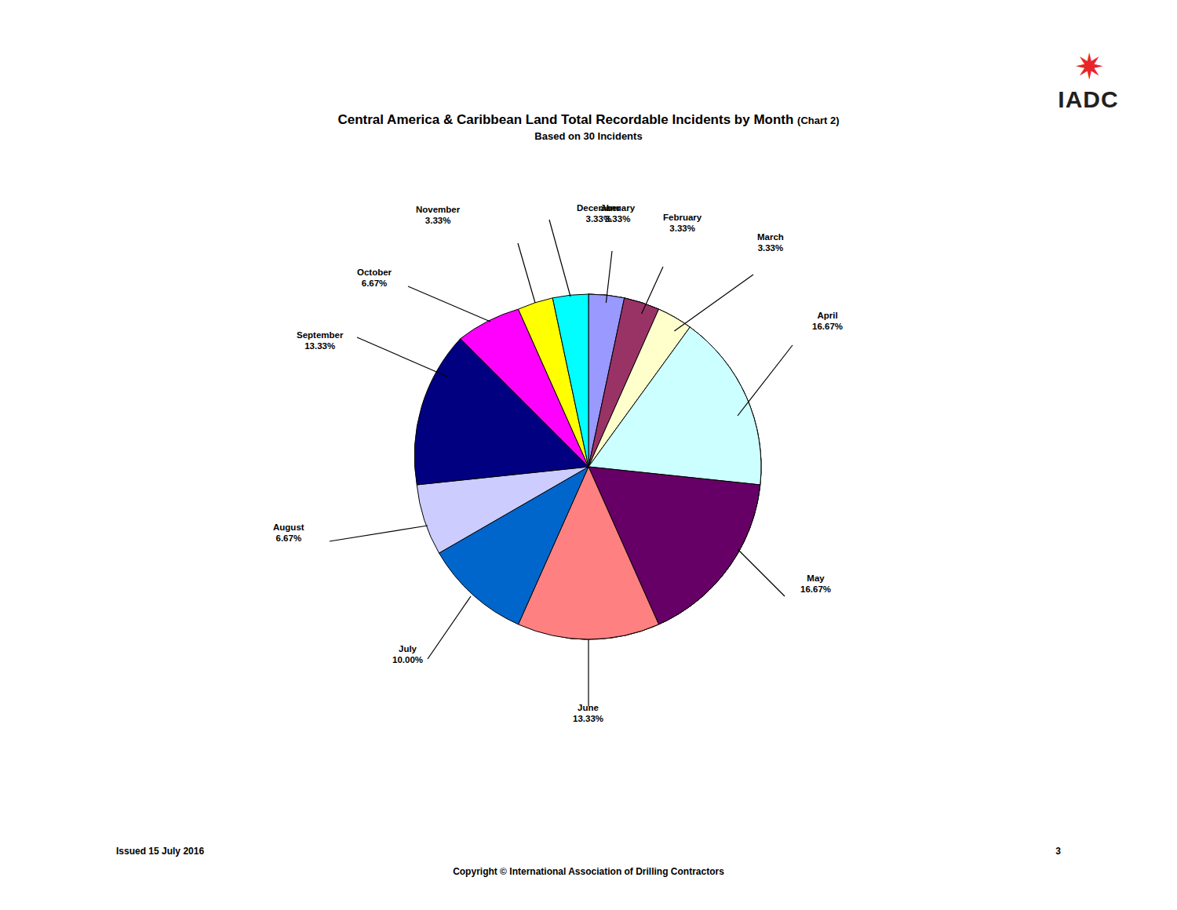✷
IADC
Central America & Caribbean Land Total Recordable Incidents by Month (Chart 2)
Based on 30 Incidents
December
3.33%
November
3.33%
October
6.67%
September
13.33%
August
6.67%
July
10.00%
June
13.33%
May
16.67%
April
16.67%
March
3.33%
February
3.33%
January
3.33%
Issued 15 July 2016
3
Copyright © International Association of Drilling Contractors